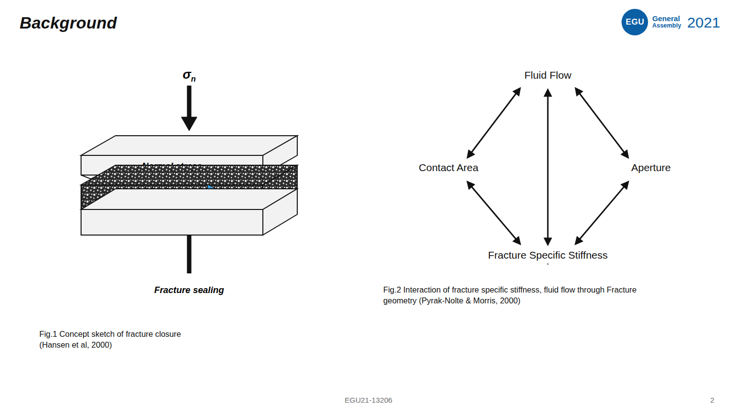Background
EGU GeneralAssembly 2021
Concept sketch of fracture closure A block diagram showing normal stress applied from above and below a rough fracture surface, with fluid flowing through the fracture. σn Normal stress Fluid flow Fracture sealing
Fig.1 Concept sketch of fracture closure
(Hansen et al, 2000)
Interaction of fracture specific stiffness, fluid flow and fracture geometry Diamond diagram with Fluid Flow at top, Contact Area at left, Aperture at right and Fracture Specific Stiffness at bottom, connected by double-headed arrows. Fluid Flow Contact Area Aperture Fracture Specific Stiffness .
Fig.2 Interaction of fracture specific stiffness, fluid flow through Fracture geometry (Pyrak-Nolte & Morris, 2000)
EGU21-13206 2